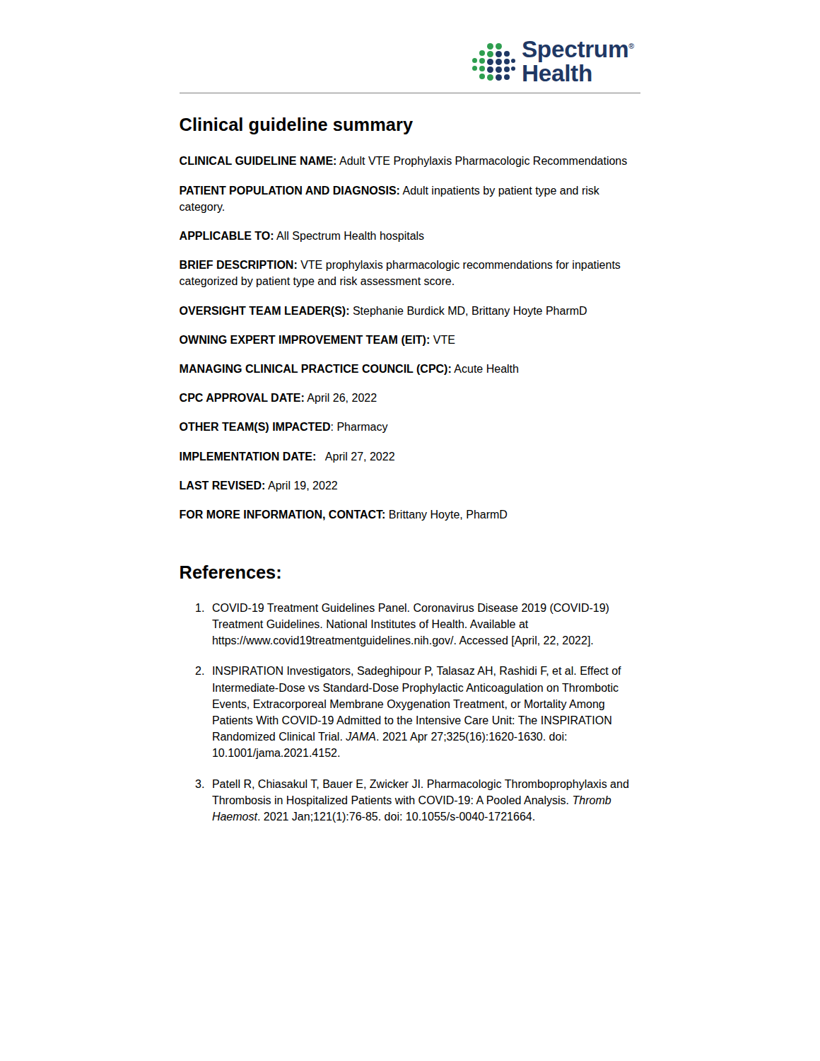Spectrum®
Health
Clinical guideline summary
CLINICAL GUIDELINE NAME: Adult VTE Prophylaxis Pharmacologic Recommendations
PATIENT POPULATION AND DIAGNOSIS: Adult inpatients by patient type and risk category.
APPLICABLE TO: All Spectrum Health hospitals
BRIEF DESCRIPTION: VTE prophylaxis pharmacologic recommendations for inpatients categorized by patient type and risk assessment score.
OVERSIGHT TEAM LEADER(S): Stephanie Burdick MD, Brittany Hoyte PharmD
OWNING EXPERT IMPROVEMENT TEAM (EIT): VTE
MANAGING CLINICAL PRACTICE COUNCIL (CPC): Acute Health
CPC APPROVAL DATE: April 26, 2022
OTHER TEAM(S) IMPACTED: Pharmacy
IMPLEMENTATION DATE: April 27, 2022
LAST REVISED: April 19, 2022
FOR MORE INFORMATION, CONTACT: Brittany Hoyte, PharmD
References:
COVID-19 Treatment Guidelines Panel. Coronavirus Disease 2019 (COVID-19) Treatment Guidelines. National Institutes of Health. Available at https://www.covid19treatmentguidelines.nih.gov/. Accessed [April, 22, 2022].
INSPIRATION Investigators, Sadeghipour P, Talasaz AH, Rashidi F, et al. Effect of Intermediate-Dose vs Standard-Dose Prophylactic Anticoagulation on Thrombotic Events, Extracorporeal Membrane Oxygenation Treatment, or Mortality Among Patients With COVID-19 Admitted to the Intensive Care Unit: The INSPIRATION Randomized Clinical Trial. JAMA. 2021 Apr 27;325(16):1620-1630. doi: 10.1001/jama.2021.4152.
Patell R, Chiasakul T, Bauer E, Zwicker JI. Pharmacologic Thromboprophylaxis and Thrombosis in Hospitalized Patients with COVID-19: A Pooled Analysis. Thromb Haemost. 2021 Jan;121(1):76-85. doi: 10.1055/s-0040-1721664.